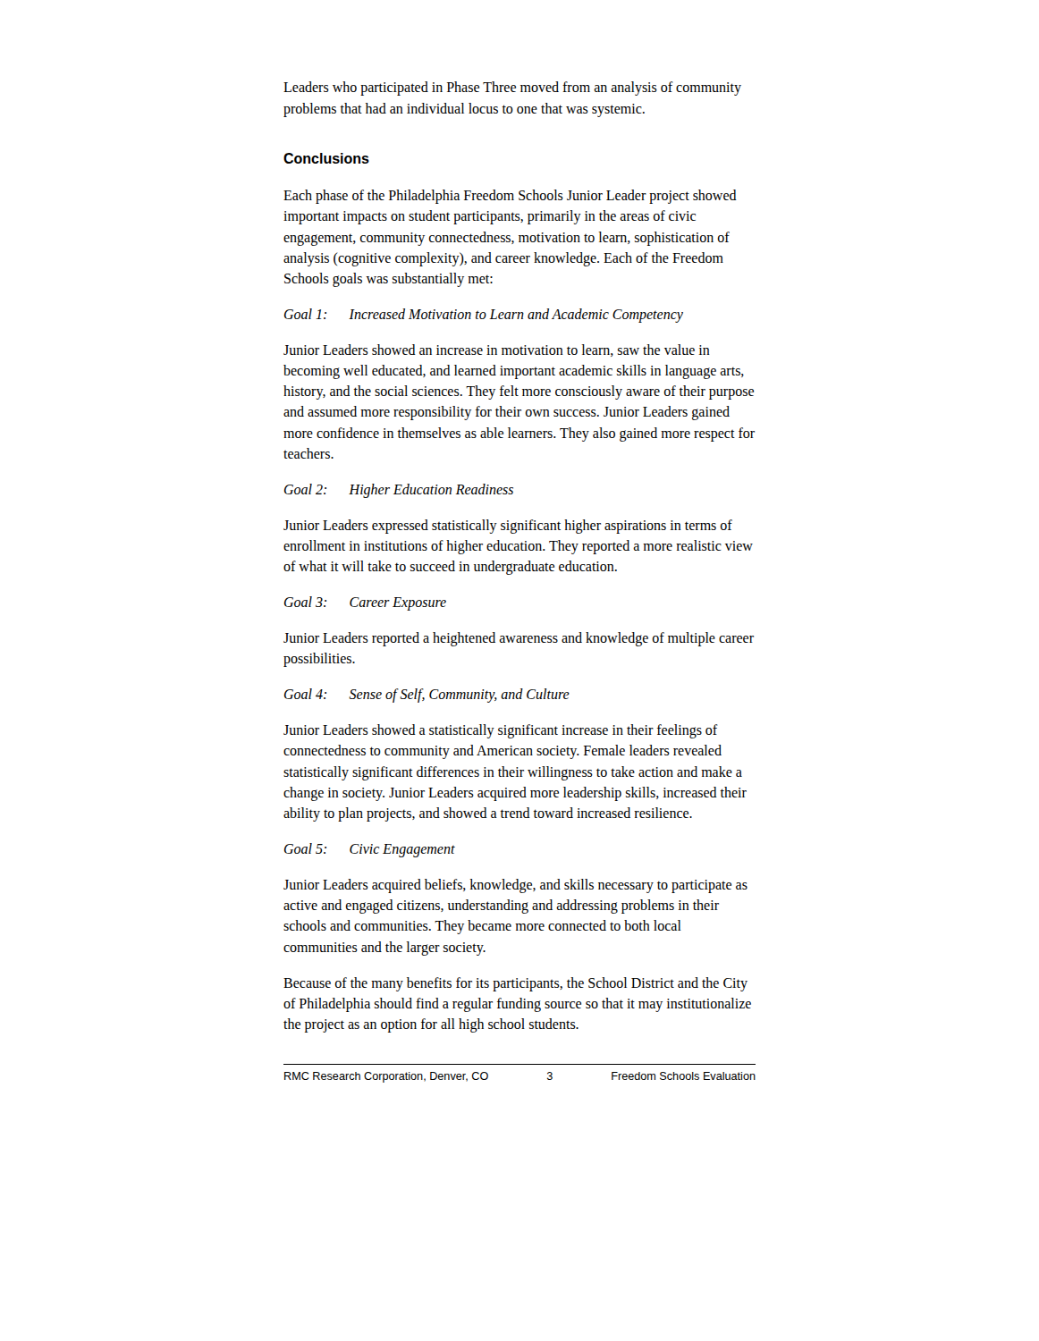Leaders who participated in Phase Three moved from an analysis of community problems that had an individual locus to one that was systemic.
Conclusions
Each phase of the Philadelphia Freedom Schools Junior Leader project showed important impacts on student participants, primarily in the areas of civic engagement, community connectedness, motivation to learn, sophistication of analysis (cognitive complexity), and career knowledge. Each of the Freedom Schools goals was substantially met:
Goal 1: Increased Motivation to Learn and Academic Competency
Junior Leaders showed an increase in motivation to learn, saw the value in becoming well educated, and learned important academic skills in language arts, history, and the social sciences. They felt more consciously aware of their purpose and assumed more responsibility for their own success. Junior Leaders gained more confidence in themselves as able learners. They also gained more respect for teachers.
Goal 2: Higher Education Readiness
Junior Leaders expressed statistically significant higher aspirations in terms of enrollment in institutions of higher education. They reported a more realistic view of what it will take to succeed in undergraduate education.
Goal 3: Career Exposure
Junior Leaders reported a heightened awareness and knowledge of multiple career possibilities.
Goal 4: Sense of Self, Community, and Culture
Junior Leaders showed a statistically significant increase in their feelings of connectedness to community and American society. Female leaders revealed statistically significant differences in their willingness to take action and make a change in society. Junior Leaders acquired more leadership skills, increased their ability to plan projects, and showed a trend toward increased resilience.
Goal 5: Civic Engagement
Junior Leaders acquired beliefs, knowledge, and skills necessary to participate as active and engaged citizens, understanding and addressing problems in their schools and communities. They became more connected to both local communities and the larger society.
Because of the many benefits for its participants, the School District and the City of Philadelphia should find a regular funding source so that it may institutionalize the project as an option for all high school students.
RMC Research Corporation, Denver, CO 3 Freedom Schools Evaluation